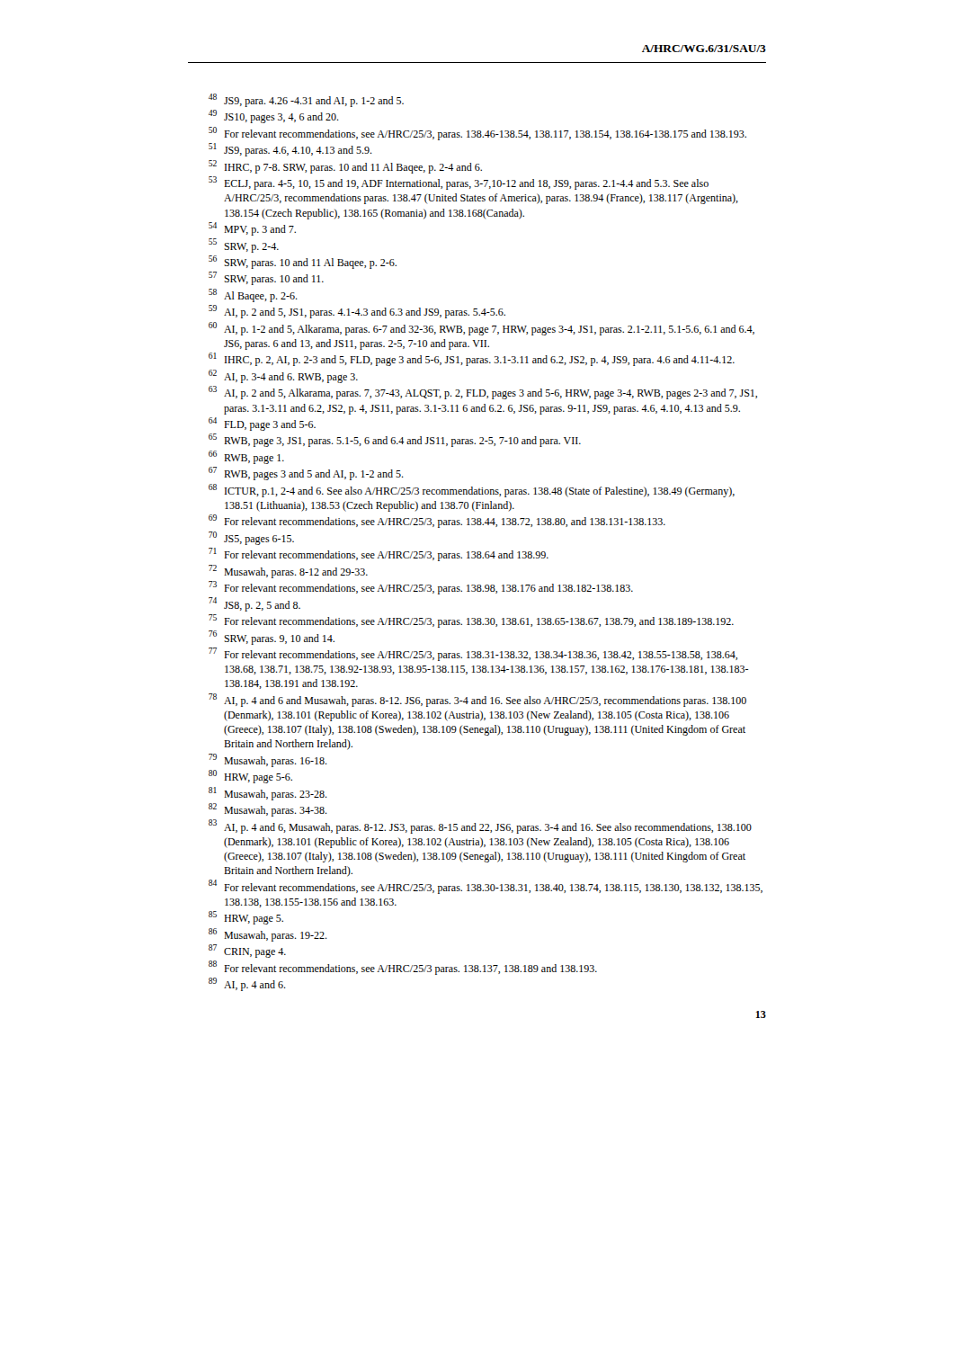A/HRC/WG.6/31/SAU/3
48 JS9, para. 4.26 -4.31 and AI, p. 1-2 and 5.
49 JS10, pages 3, 4, 6 and 20.
50 For relevant recommendations, see A/HRC/25/3, paras. 138.46-138.54, 138.117, 138.154, 138.164-138.175 and 138.193.
51 JS9, paras. 4.6, 4.10, 4.13 and 5.9.
52 IHRC, p 7-8. SRW, paras. 10 and 11 Al Baqee, p. 2-4 and 6.
53 ECLJ, para. 4-5, 10, 15 and 19, ADF International, paras, 3-7,10-12 and 18, JS9, paras. 2.1-4.4 and 5.3. See also A/HRC/25/3, recommendations paras. 138.47 (United States of America), paras. 138.94 (France), 138.117 (Argentina), 138.154 (Czech Republic), 138.165 (Romania) and 138.168(Canada).
54 MPV, p. 3 and 7.
55 SRW, p. 2-4.
56 SRW, paras. 10 and 11 Al Baqee, p. 2-6.
57 SRW, paras. 10 and 11.
58 Al Baqee, p. 2-6.
59 AI, p. 2 and 5, JS1, paras. 4.1-4.3 and 6.3 and JS9, paras. 5.4-5.6.
60 AI, p. 1-2 and 5, Alkarama, paras. 6-7 and 32-36, RWB, page 7, HRW, pages 3-4, JS1, paras. 2.1-2.11, 5.1-5.6, 6.1 and 6.4, JS6, paras. 6 and 13, and JS11, paras. 2-5, 7-10 and para. VII.
61 IHRC, p. 2, AI, p. 2-3 and 5, FLD, page 3 and 5-6, JS1, paras. 3.1-3.11 and 6.2, JS2, p. 4, JS9, para. 4.6 and 4.11-4.12.
62 AI, p. 3-4 and 6. RWB, page 3.
63 AI, p. 2 and 5, Alkarama, paras. 7, 37-43, ALQST, p. 2, FLD, pages 3 and 5-6, HRW, page 3-4, RWB, pages 2-3 and 7, JS1, paras. 3.1-3.11 and 6.2, JS2, p. 4, JS11, paras. 3.1-3.11 6 and 6.2. 6, JS6, paras. 9-11, JS9, paras. 4.6, 4.10, 4.13 and 5.9.
64 FLD, page 3 and 5-6.
65 RWB, page 3, JS1, paras. 5.1-5, 6 and 6.4 and JS11, paras. 2-5, 7-10 and para. VII.
66 RWB, page 1.
67 RWB, pages 3 and 5 and AI, p. 1-2 and 5.
68 ICTUR, p.1, 2-4 and 6. See also A/HRC/25/3 recommendations, paras. 138.48 (State of Palestine), 138.49 (Germany), 138.51 (Lithuania), 138.53 (Czech Republic) and 138.70 (Finland).
69 For relevant recommendations, see A/HRC/25/3, paras. 138.44, 138.72, 138.80, and 138.131-138.133.
70 JS5, pages 6-15.
71 For relevant recommendations, see A/HRC/25/3, paras. 138.64 and 138.99.
72 Musawah, paras. 8-12 and 29-33.
73 For relevant recommendations, see A/HRC/25/3, paras. 138.98, 138.176 and 138.182-138.183.
74 JS8, p. 2, 5 and 8.
75 For relevant recommendations, see A/HRC/25/3, paras. 138.30, 138.61, 138.65-138.67, 138.79, and 138.189-138.192.
76 SRW, paras. 9, 10 and 14.
77 For relevant recommendations, see A/HRC/25/3, paras. 138.31-138.32, 138.34-138.36, 138.42, 138.55-138.58, 138.64, 138.68, 138.71, 138.75, 138.92-138.93, 138.95-138.115, 138.134-138.136, 138.157, 138.162, 138.176-138.181, 138.183-138.184, 138.191 and 138.192.
78 AI, p. 4 and 6 and Musawah, paras. 8-12. JS6, paras. 3-4 and 16. See also A/HRC/25/3, recommendations paras. 138.100 (Denmark), 138.101 (Republic of Korea), 138.102 (Austria), 138.103 (New Zealand), 138.105 (Costa Rica), 138.106 (Greece), 138.107 (Italy), 138.108 (Sweden), 138.109 (Senegal), 138.110 (Uruguay), 138.111 (United Kingdom of Great Britain and Northern Ireland).
79 Musawah, paras. 16-18.
80 HRW, page 5-6.
81 Musawah, paras. 23-28.
82 Musawah, paras. 34-38.
83 AI, p. 4 and 6, Musawah, paras. 8-12. JS3, paras. 8-15 and 22, JS6, paras. 3-4 and 16. See also recommendations, 138.100 (Denmark), 138.101 (Republic of Korea), 138.102 (Austria), 138.103 (New Zealand), 138.105 (Costa Rica), 138.106 (Greece), 138.107 (Italy), 138.108 (Sweden), 138.109 (Senegal), 138.110 (Uruguay), 138.111 (United Kingdom of Great Britain and Northern Ireland).
84 For relevant recommendations, see A/HRC/25/3, paras. 138.30-138.31, 138.40, 138.74, 138.115, 138.130, 138.132, 138.135, 138.138, 138.155-138.156 and 138.163.
85 HRW, page 5.
86 Musawah, paras. 19-22.
87 CRIN, page 4.
88 For relevant recommendations, see A/HRC/25/3 paras. 138.137, 138.189 and 138.193.
89 AI, p. 4 and 6.
13